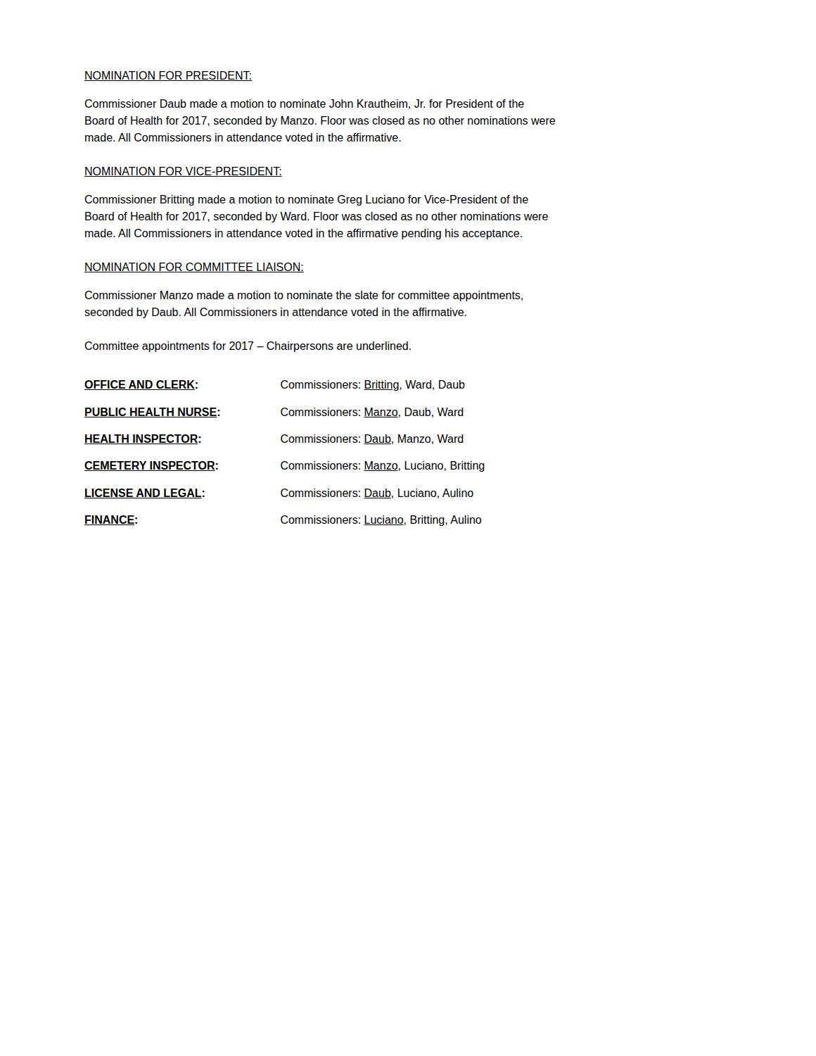NOMINATION FOR PRESIDENT:
Commissioner Daub made a motion to nominate John Krautheim, Jr. for President of the Board of Health for 2017, seconded by Manzo. Floor was closed as no other nominations were made. All Commissioners in attendance voted in the affirmative.
NOMINATION FOR VICE-PRESIDENT:
Commissioner Britting made a motion to nominate Greg Luciano for Vice-President of the Board of Health for 2017, seconded by Ward. Floor was closed as no other nominations were made. All Commissioners in attendance voted in the affirmative pending his acceptance.
NOMINATION FOR COMMITTEE LIAISON:
Commissioner Manzo made a motion to nominate the slate for committee appointments, seconded by Daub. All Commissioners in attendance voted in the affirmative.
Committee appointments for 2017 – Chairpersons are underlined.
| OFFICE AND CLERK : | Commissioners: Britting , Ward, Daub |
| PUBLIC HEALTH NURSE : | Commissioners: Manzo , Daub, Ward |
| HEALTH INSPECTOR : | Commissioners: Daub , Manzo, Ward |
| CEMETERY INSPECTOR : | Commissioners: Manzo , Luciano, Britting |
| LICENSE AND LEGAL : | Commissioners: Daub , Luciano, Aulino |
| FINANCE : | Commissioners: Luciano , Britting, Aulino |